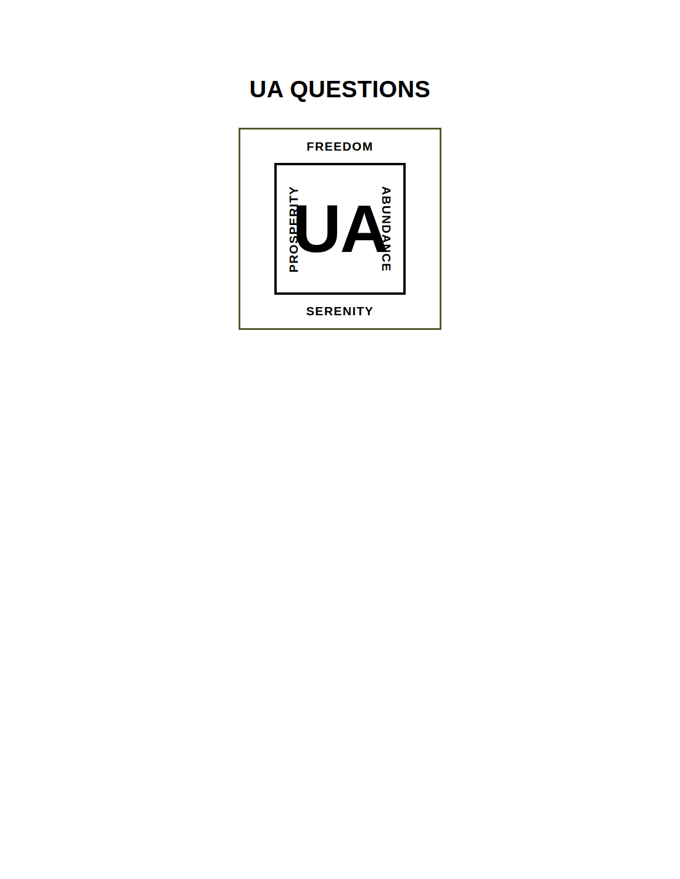UA QUESTIONS
FREEDOM PROSPERITY ABUNDANCE SERENITY
UA